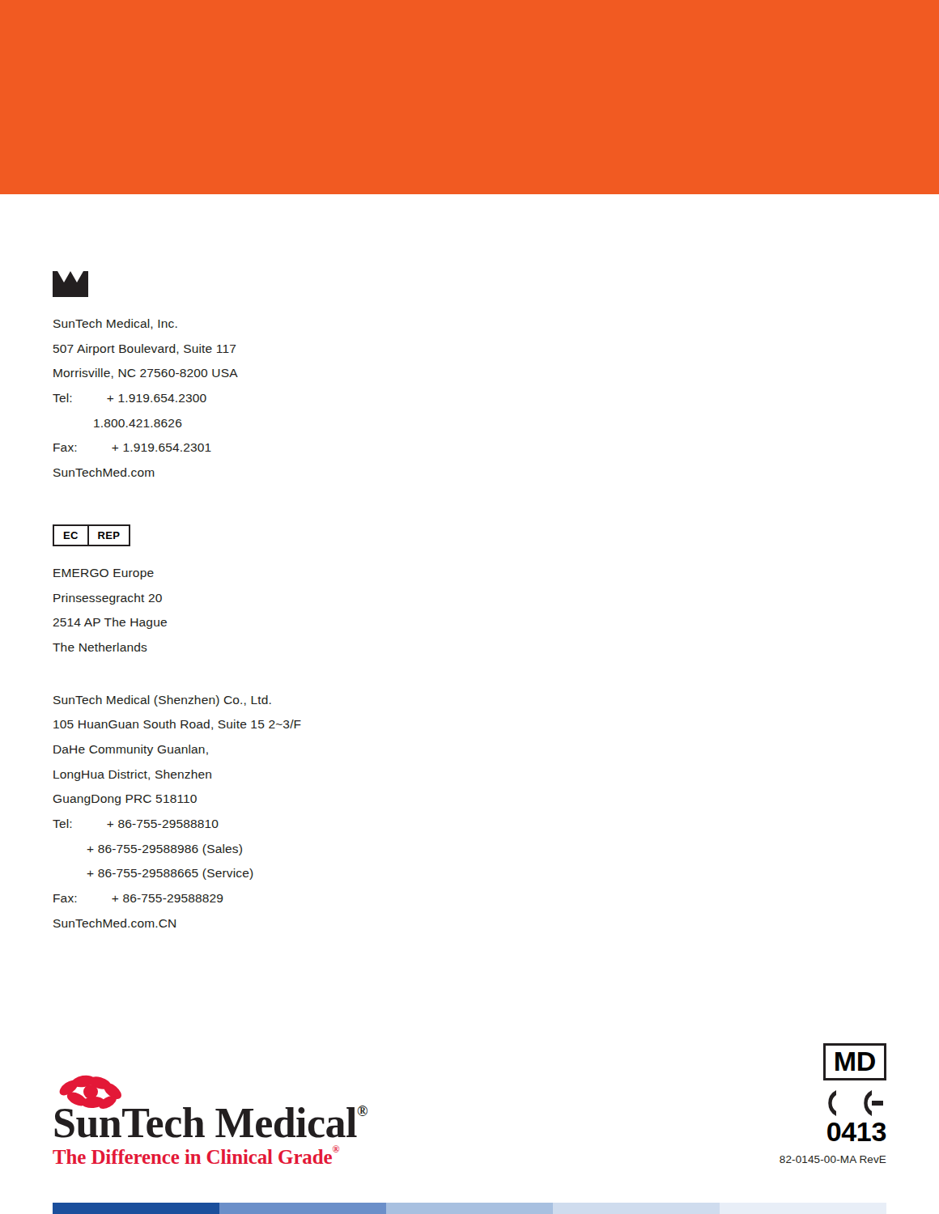SunTech Medical, Inc.
507 Airport Boulevard, Suite 117
Morrisville, NC 27560-8200 USA
Tel: + 1.919.654.2300
1.800.421.8626
Fax: + 1.919.654.2301
SunTechMed.com
EC
REP
EMERGO Europe
Prinsessegracht 20
2514 AP The Hague
The Netherlands
SunTech Medical (Shenzhen) Co., Ltd.
105 HuanGuan South Road, Suite 15 2~3/F
DaHe Community Guanlan,
LongHua District, Shenzhen
GuangDong PRC 518110
Tel: + 86-755-29588810
+ 86-755-29588986 (Sales)
+ 86-755-29588665 (Service)
Fax: + 86-755-29588829
SunTechMed.com.CN
SunTech Medical®
The Difference in Clinical Grade®
MD
0413
82-0145-00-MA RevE